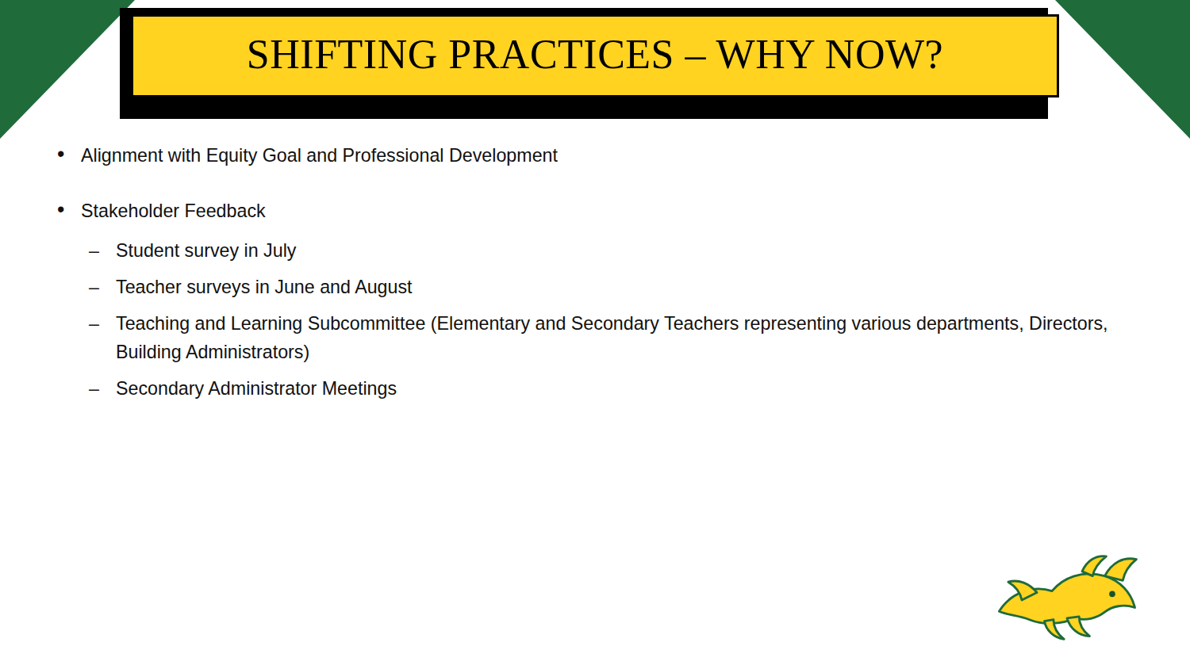Shifting Practices – Why Now?
Alignment with Equity Goal and Professional Development
Stakeholder Feedback
Student survey in July
Teacher surveys in June and August
Teaching and Learning Subcommittee (Elementary and Secondary Teachers representing various departments, Directors, Building Administrators)
Secondary Administrator Meetings